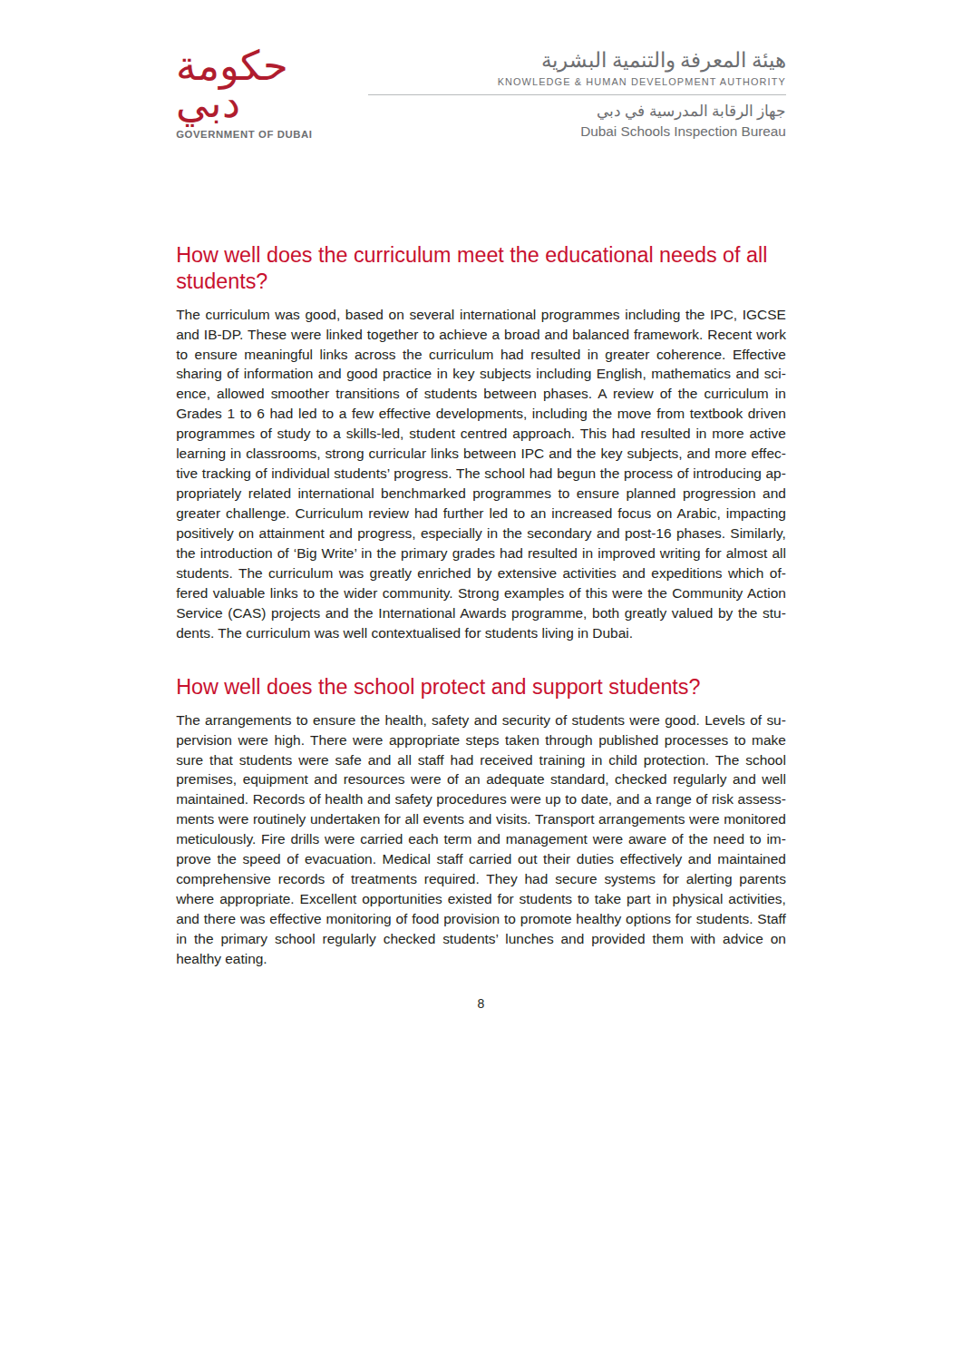حكومة دبي
GOVERNMENT OF DUBAI
هيئة المعرفة والتنمية البشرية
KNOWLEDGE & HUMAN DEVELOPMENT AUTHORITY
جهاز الرقابة المدرسية في دبي
Dubai Schools Inspection Bureau
How well does the curriculum meet the educational needs of all students?
The curriculum was good, based on several international programmes including the IPC, IGCSE and IB-DP. These were linked together to achieve a broad and balanced framework. Recent work to ensure meaningful links across the curriculum had resulted in greater coherence. Effective sharing of information and good practice in key subjects including English, mathematics and science, allowed smoother transitions of students between phases. A review of the curriculum in Grades 1 to 6 had led to a few effective developments, including the move from textbook driven programmes of study to a skills-led, student centred approach. This had resulted in more active learning in classrooms, strong curricular links between IPC and the key subjects, and more effective tracking of individual students’ progress. The school had begun the process of introducing appropriately related international benchmarked programmes to ensure planned progression and greater challenge. Curriculum review had further led to an increased focus on Arabic, impacting positively on attainment and progress, especially in the secondary and post-16 phases. Similarly, the introduction of ‘Big Write’ in the primary grades had resulted in improved writing for almost all students. The curriculum was greatly enriched by extensive activities and expeditions which offered valuable links to the wider community. Strong examples of this were the Community Action Service (CAS) projects and the International Awards programme, both greatly valued by the students. The curriculum was well contextualised for students living in Dubai.
How well does the school protect and support students?
The arrangements to ensure the health, safety and security of students were good. Levels of supervision were high. There were appropriate steps taken through published processes to make sure that students were safe and all staff had received training in child protection. The school premises, equipment and resources were of an adequate standard, checked regularly and well maintained. Records of health and safety procedures were up to date, and a range of risk assessments were routinely undertaken for all events and visits. Transport arrangements were monitored meticulously. Fire drills were carried each term and management were aware of the need to improve the speed of evacuation. Medical staff carried out their duties effectively and maintained comprehensive records of treatments required. They had secure systems for alerting parents where appropriate. Excellent opportunities existed for students to take part in physical activities, and there was effective monitoring of food provision to promote healthy options for students. Staff in the primary school regularly checked students’ lunches and provided them with advice on healthy eating.
8